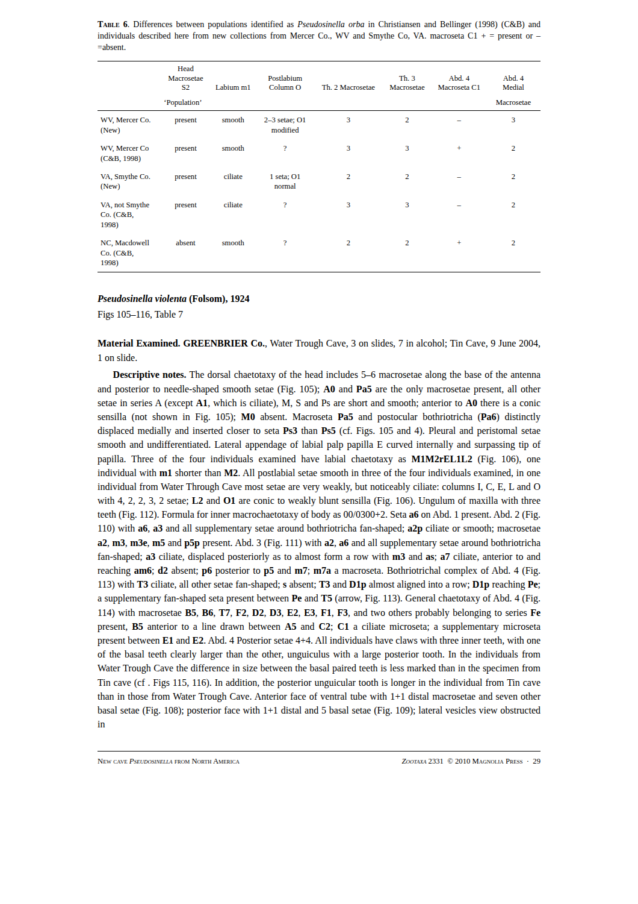Table 6. Differences between populations identified as Pseudosinella orba in Christiansen and Bellinger (1998) (C&B) and individuals described here from new collections from Mercer Co., WV and Smythe Co, VA. macroseta C1 + = present or – =absent.
| | Head Macrosetae S2 | Labium m1 | Postlabium Column O | Th. 2 Macrosetae | Th. 3 Macrosetae | Abd. 4 Macroseta C1 | Abd. 4 Medial |
| --- | --- | --- | --- | --- | --- | --- | --- |
| ‘Population’ | | | | | | Macrosetae |
| WV, Mercer Co. (New) | present | smooth | 2–3 setae; O1 modified | 3 | 2 | – | 3 |
| WV, Mercer Co (C&B, 1998) | present | smooth | ? | 3 | 3 | + | 2 |
| VA, Smythe Co. (New) | present | ciliate | 1 seta; O1 normal | 2 | 2 | – | 2 |
| VA, not Smythe Co. (C&B, 1998) | present | ciliate | ? | 3 | 3 | – | 2 |
| NC, Macdowell Co. (C&B, 1998) | absent | smooth | ? | 2 | 2 | + | 2 |
Pseudosinella violenta (Folsom), 1924
Figs 105–116, Table 7
Material Examined. GREENBRIER Co., Water Trough Cave, 3 on slides, 7 in alcohol; Tin Cave, 9 June 2004, 1 on slide.
Descriptive notes. The dorsal chaetotaxy of the head includes 5–6 macrosetae along the base of the antenna and posterior to needle-shaped smooth setae (Fig. 105); A0 and Pa5 are the only macrosetae present, all other setae in series A (except A1, which is ciliate), M, S and Ps are short and smooth; anterior to A0 there is a conic sensilla (not shown in Fig. 105); M0 absent. Macroseta Pa5 and postocular bothriotricha (Pa6) distinctly displaced medially and inserted closer to seta Ps3 than Ps5 (cf. Figs. 105 and 4). Pleural and peristomal setae smooth and undifferentiated. Lateral appendage of labial palp papilla E curved internally and surpassing tip of papilla. Three of the four individuals examined have labial chaetotaxy as M1M2rEL1L2 (Fig. 106), one individual with m1 shorter than M2. All postlabial setae smooth in three of the four individuals examined, in one individual from Water Through Cave most setae are very weakly, but noticeably ciliate: columns I, C, E, L and O with 4, 2, 2, 3, 2 setae; L2 and O1 are conic to weakly blunt sensilla (Fig. 106). Ungulum of maxilla with three teeth (Fig. 112). Formula for inner macrochaetotaxy of body as 00/0300+2. Seta a6 on Abd. 1 present. Abd. 2 (Fig. 110) with a6, a3 and all supplementary setae around bothriotricha fan-shaped; a2p ciliate or smooth; macrosetae a2, m3, m3e, m5 and p5p present. Abd. 3 (Fig. 111) with a2, a6 and all supplementary setae around bothriotricha fan-shaped; a3 ciliate, displaced posteriorly as to almost form a row with m3 and as; a7 ciliate, anterior to and reaching am6; d2 absent; p6 posterior to p5 and m7; m7a a macroseta. Bothriotrichal complex of Abd. 4 (Fig. 113) with T3 ciliate, all other setae fan-shaped; s absent; T3 and D1p almost aligned into a row; D1p reaching Pe; a supplementary fan-shaped seta present between Pe and T5 (arrow, Fig. 113). General chaetotaxy of Abd. 4 (Fig. 114) with macrosetae B5, B6, T7, F2, D2, D3, E2, E3, F1, F3, and two others probably belonging to series Fe present, B5 anterior to a line drawn between A5 and C2; C1 a ciliate microseta; a supplementary microseta present between E1 and E2. Abd. 4 Posterior setae 4+4. All individuals have claws with three inner teeth, with one of the basal teeth clearly larger than the other, unguiculus with a large posterior tooth. In the individuals from Water Trough Cave the difference in size between the basal paired teeth is less marked than in the specimen from Tin cave (cf . Figs 115, 116). In addition, the posterior unguicular tooth is longer in the individual from Tin cave than in those from Water Trough Cave. Anterior face of ventral tube with 1+1 distal macrosetae and seven other basal setae (Fig. 108); posterior face with 1+1 distal and 5 basal setae (Fig. 109); lateral vesicles view obstructed in
New cave Pseudosinella from North America Zootaxa 2331 © 2010 Magnolia Press · 29